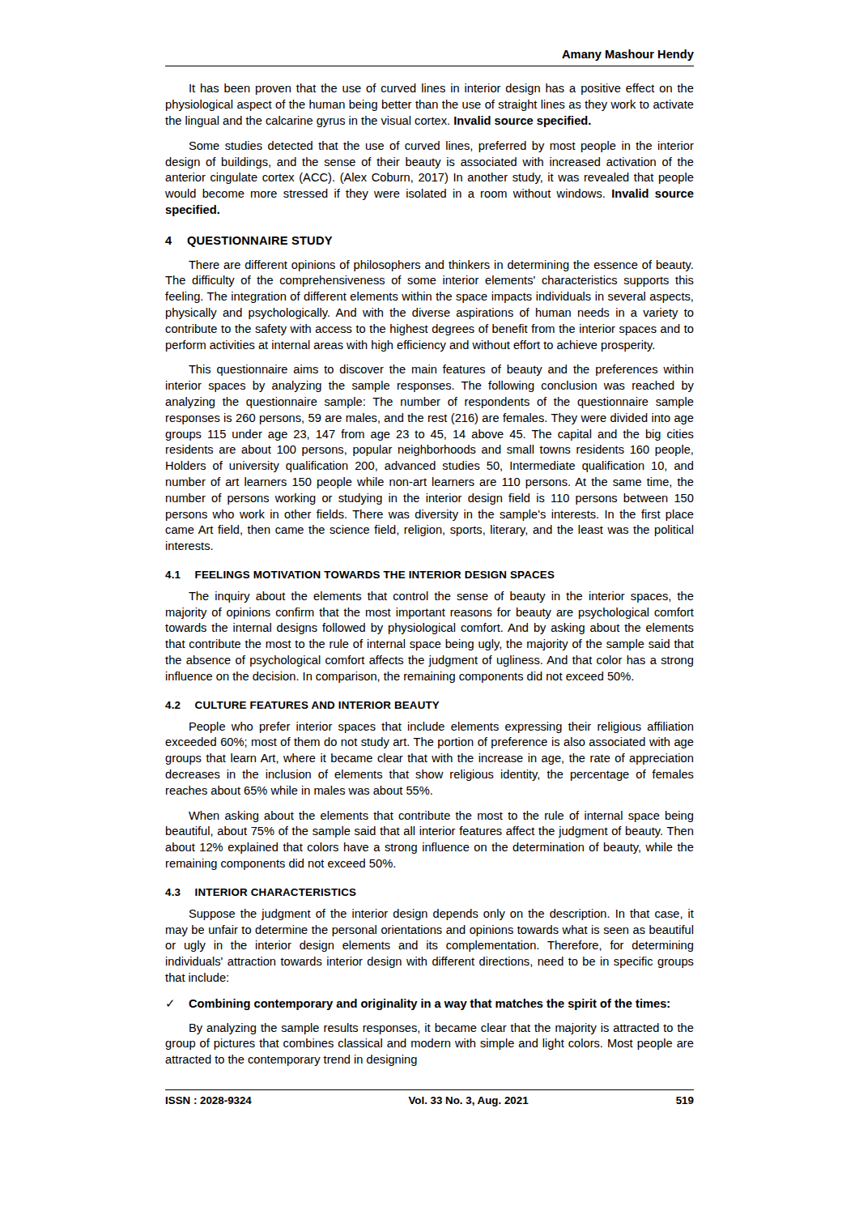Amany Mashour Hendy
It has been proven that the use of curved lines in interior design has a positive effect on the physiological aspect of the human being better than the use of straight lines as they work to activate the lingual and the calcarine gyrus in the visual cortex. Invalid source specified.
Some studies detected that the use of curved lines, preferred by most people in the interior design of buildings, and the sense of their beauty is associated with increased activation of the anterior cingulate cortex (ACC). (Alex Coburn, 2017) In another study, it was revealed that people would become more stressed if they were isolated in a room without windows. Invalid source specified.
4 Questionnaire Study
There are different opinions of philosophers and thinkers in determining the essence of beauty. The difficulty of the comprehensiveness of some interior elements' characteristics supports this feeling. The integration of different elements within the space impacts individuals in several aspects, physically and psychologically. And with the diverse aspirations of human needs in a variety to contribute to the safety with access to the highest degrees of benefit from the interior spaces and to perform activities at internal areas with high efficiency and without effort to achieve prosperity.
This questionnaire aims to discover the main features of beauty and the preferences within interior spaces by analyzing the sample responses. The following conclusion was reached by analyzing the questionnaire sample: The number of respondents of the questionnaire sample responses is 260 persons, 59 are males, and the rest (216) are females. They were divided into age groups 115 under age 23, 147 from age 23 to 45, 14 above 45. The capital and the big cities residents are about 100 persons, popular neighborhoods and small towns residents 160 people, Holders of university qualification 200, advanced studies 50, Intermediate qualification 10, and number of art learners 150 people while non-art learners are 110 persons. At the same time, the number of persons working or studying in the interior design field is 110 persons between 150 persons who work in other fields. There was diversity in the sample's interests. In the first place came Art field, then came the science field, religion, sports, literary, and the least was the political interests.
4.1 Feelings Motivation Towards The Interior Design Spaces
The inquiry about the elements that control the sense of beauty in the interior spaces, the majority of opinions confirm that the most important reasons for beauty are psychological comfort towards the internal designs followed by physiological comfort. And by asking about the elements that contribute the most to the rule of internal space being ugly, the majority of the sample said that the absence of psychological comfort affects the judgment of ugliness. And that color has a strong influence on the decision. In comparison, the remaining components did not exceed 50%.
4.2 Culture Features And Interior Beauty
People who prefer interior spaces that include elements expressing their religious affiliation exceeded 60%; most of them do not study art. The portion of preference is also associated with age groups that learn Art, where it became clear that with the increase in age, the rate of appreciation decreases in the inclusion of elements that show religious identity, the percentage of females reaches about 65% while in males was about 55%.
When asking about the elements that contribute the most to the rule of internal space being beautiful, about 75% of the sample said that all interior features affect the judgment of beauty. Then about 12% explained that colors have a strong influence on the determination of beauty, while the remaining components did not exceed 50%.
4.3 Interior Characteristics
Suppose the judgment of the interior design depends only on the description. In that case, it may be unfair to determine the personal orientations and opinions towards what is seen as beautiful or ugly in the interior design elements and its complementation. Therefore, for determining individuals' attraction towards interior design with different directions, need to be in specific groups that include:
✓Combining contemporary and originality in a way that matches the spirit of the times:
By analyzing the sample results responses, it became clear that the majority is attracted to the group of pictures that combines classical and modern with simple and light colors. Most people are attracted to the contemporary trend in designing
ISSN : 2028-9324
Vol. 33 No. 3, Aug. 2021
519